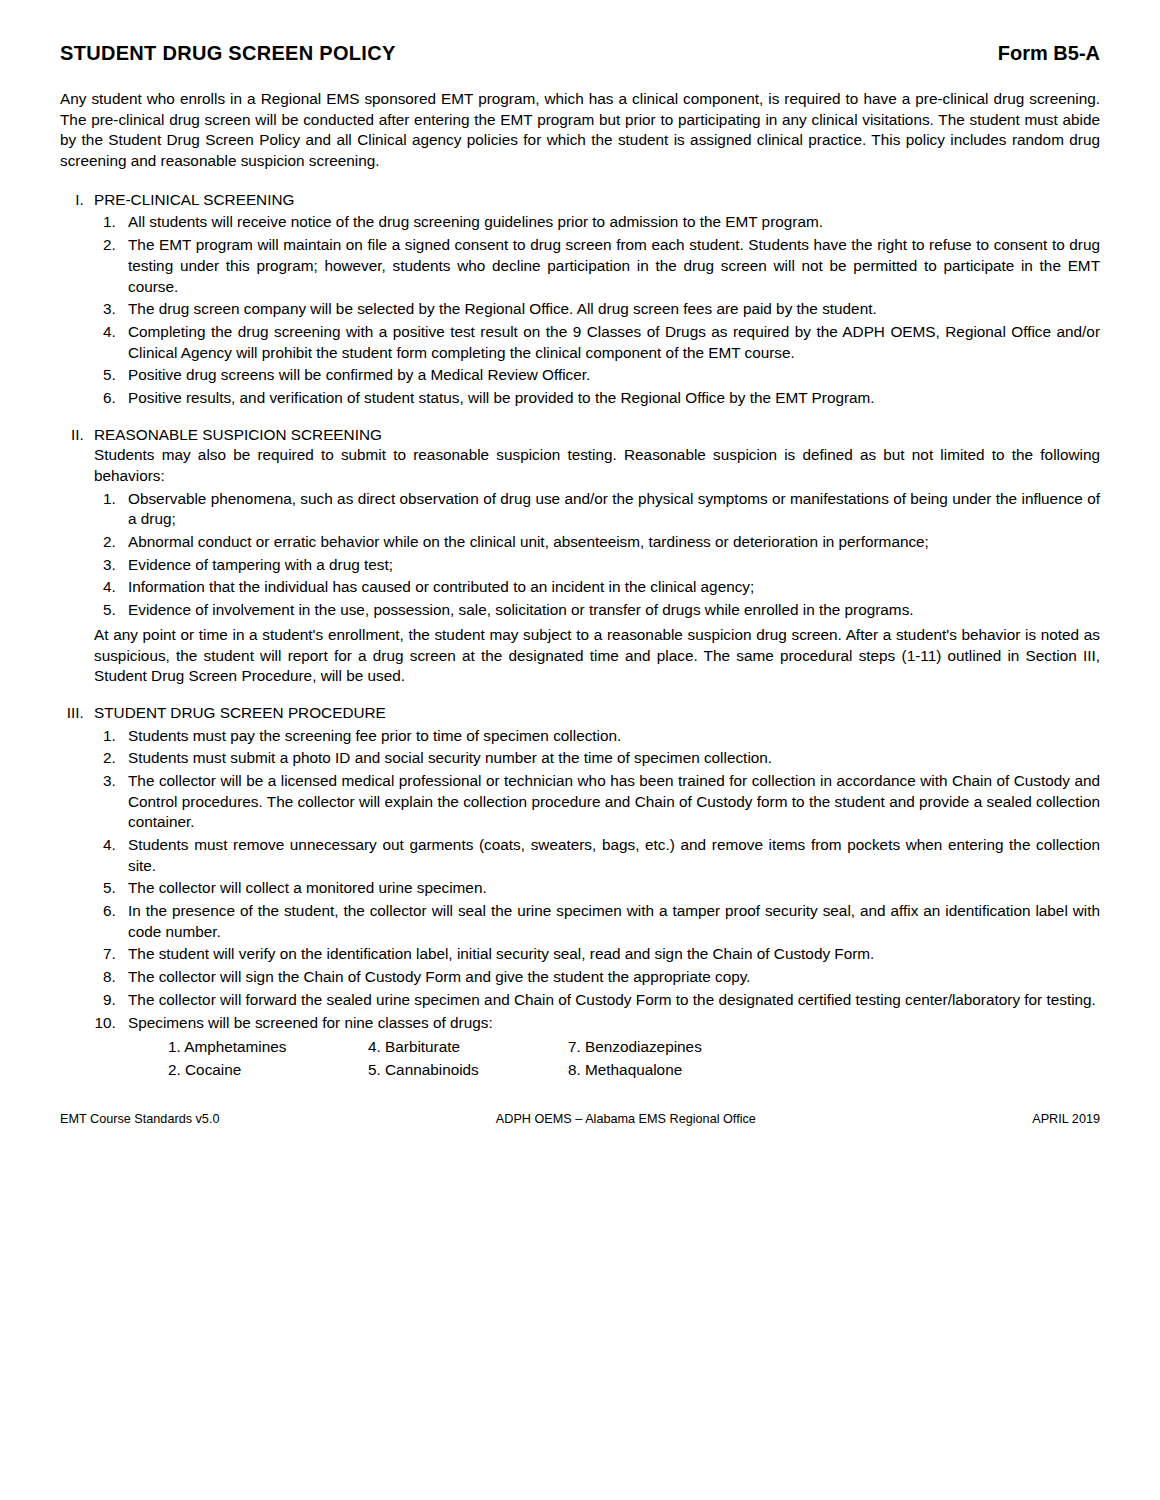STUDENT DRUG SCREEN POLICY Form B5-A
Any student who enrolls in a Regional EMS sponsored EMT program, which has a clinical component, is required to have a pre-clinical drug screening. The pre-clinical drug screen will be conducted after entering the EMT program but prior to participating in any clinical visitations. The student must abide by the Student Drug Screen Policy and all Clinical agency policies for which the student is assigned clinical practice. This policy includes random drug screening and reasonable suspicion screening.
PRE-CLINICAL SCREENING
All students will receive notice of the drug screening guidelines prior to admission to the EMT program.
The EMT program will maintain on file a signed consent to drug screen from each student. Students have the right to refuse to consent to drug testing under this program; however, students who decline participation in the drug screen will not be permitted to participate in the EMT course.
The drug screen company will be selected by the Regional Office. All drug screen fees are paid by the student.
Completing the drug screening with a positive test result on the 9 Classes of Drugs as required by the ADPH OEMS, Regional Office and/or Clinical Agency will prohibit the student form completing the clinical component of the EMT course.
Positive drug screens will be confirmed by a Medical Review Officer.
Positive results, and verification of student status, will be provided to the Regional Office by the EMT Program.
REASONABLE SUSPICION SCREENING
Students may also be required to submit to reasonable suspicion testing. Reasonable suspicion is defined as but not limited to the following behaviors:
Observable phenomena, such as direct observation of drug use and/or the physical symptoms or manifestations of being under the influence of a drug;
Abnormal conduct or erratic behavior while on the clinical unit, absenteeism, tardiness or deterioration in performance;
Evidence of tampering with a drug test;
Information that the individual has caused or contributed to an incident in the clinical agency;
Evidence of involvement in the use, possession, sale, solicitation or transfer of drugs while enrolled in the programs.
At any point or time in a student's enrollment, the student may subject to a reasonable suspicion drug screen. After a student's behavior is noted as suspicious, the student will report for a drug screen at the designated time and place. The same procedural steps (1-11) outlined in Section III, Student Drug Screen Procedure, will be used.
STUDENT DRUG SCREEN PROCEDURE
Students must pay the screening fee prior to time of specimen collection.
Students must submit a photo ID and social security number at the time of specimen collection.
The collector will be a licensed medical professional or technician who has been trained for collection in accordance with Chain of Custody and Control procedures. The collector will explain the collection procedure and Chain of Custody form to the student and provide a sealed collection container.
Students must remove unnecessary out garments (coats, sweaters, bags, etc.) and remove items from pockets when entering the collection site.
The collector will collect a monitored urine specimen.
In the presence of the student, the collector will seal the urine specimen with a tamper proof security seal, and affix an identification label with code number.
The student will verify on the identification label, initial security seal, read and sign the Chain of Custody Form.
The collector will sign the Chain of Custody Form and give the student the appropriate copy.
The collector will forward the sealed urine specimen and Chain of Custody Form to the designated certified testing center/laboratory for testing.
Specimens will be screened for nine classes of drugs:
1. Amphetamines 4. Barbiturate 7. Benzodiazepines 2. Cocaine 5. Cannabinoids 8. Methaqualone
EMT Course Standards v5.0 ADPH OEMS – Alabama EMS Regional Office APRIL 2019